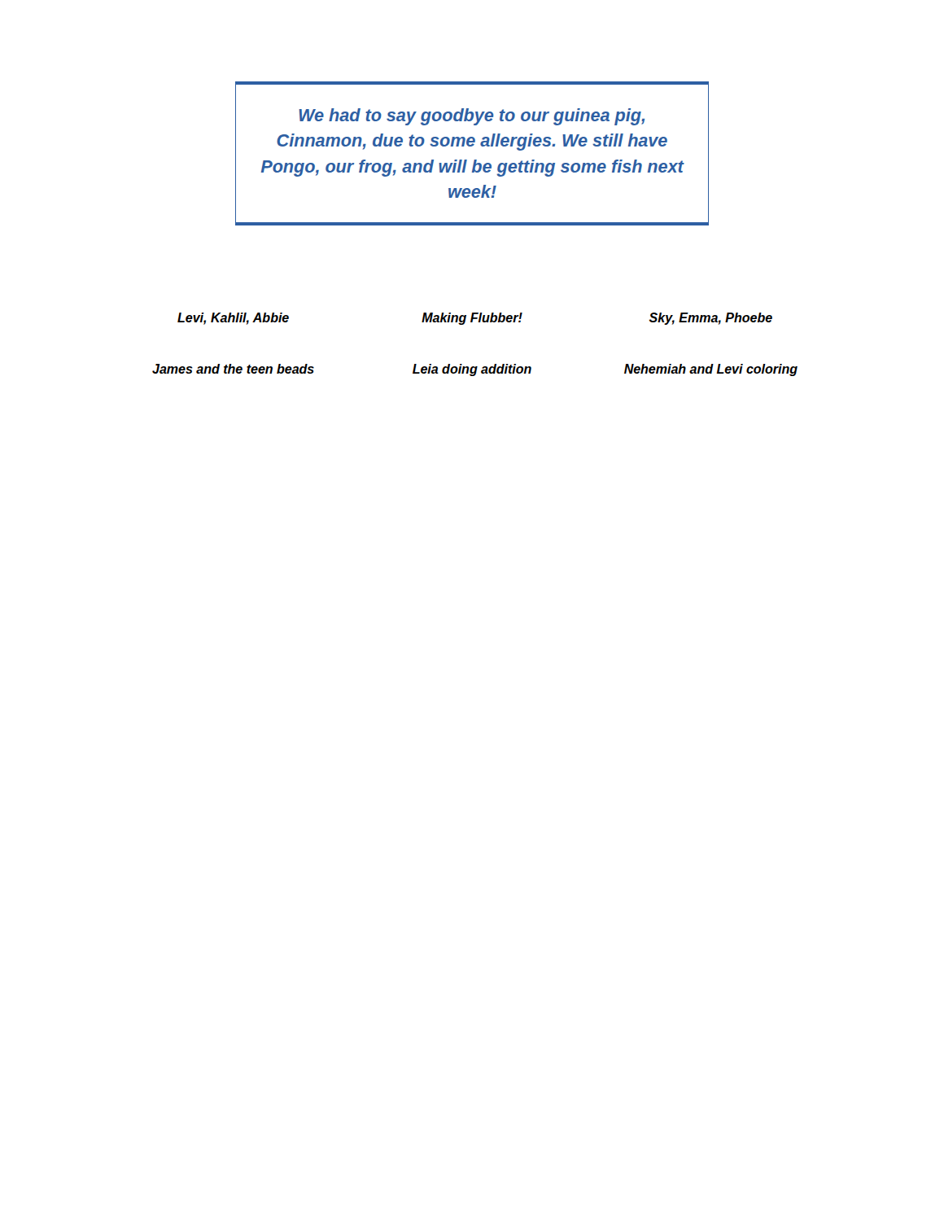We had to say goodbye to our guinea pig, Cinnamon, due to some allergies. We still have Pongo, our frog, and will be getting some fish next week!
Levi, Kahlil, Abbie
Making Flubber!
Sky, Emma, Phoebe
James and the teen beads
Leia doing addition
Nehemiah and Levi coloring